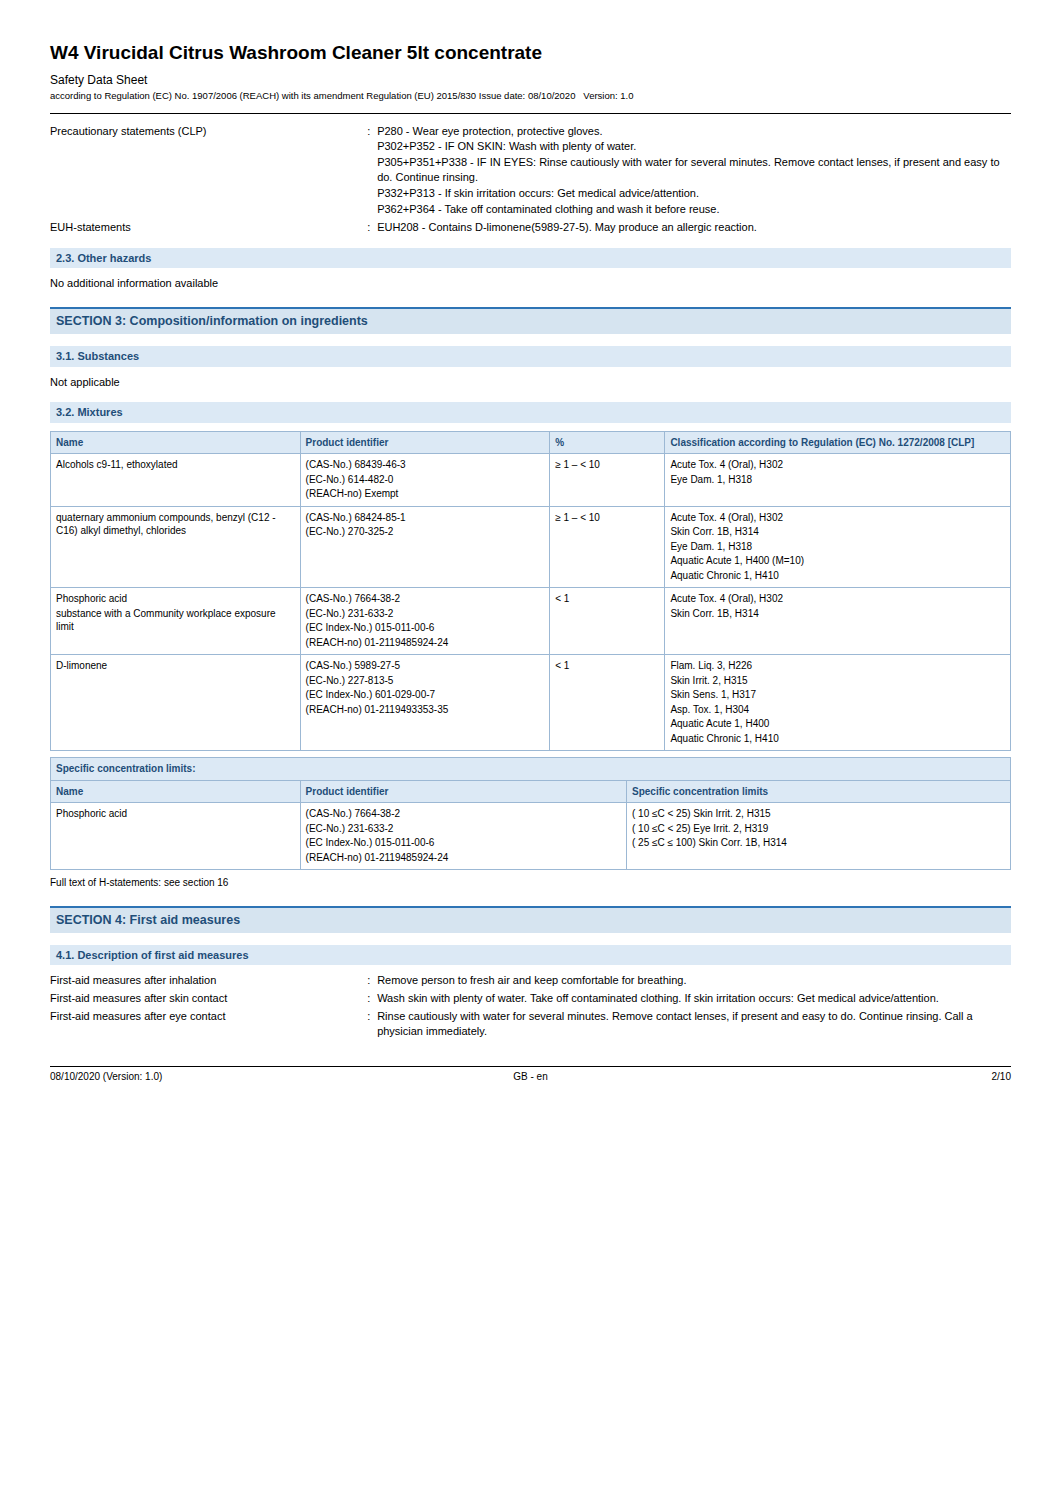W4 Virucidal Citrus Washroom Cleaner 5lt concentrate
Safety Data Sheet
according to Regulation (EC) No. 1907/2006 (REACH) with its amendment Regulation (EU) 2015/830 Issue date: 08/10/2020 Version: 1.0
Precautionary statements (CLP)
:
P280 - Wear eye protection, protective gloves.
P302+P352 - IF ON SKIN: Wash with plenty of water.
P305+P351+P338 - IF IN EYES: Rinse cautiously with water for several minutes. Remove contact lenses, if present and easy to do. Continue rinsing.
P332+P313 - If skin irritation occurs: Get medical advice/attention.
P362+P364 - Take off contaminated clothing and wash it before reuse.
EUH-statements
:
EUH208 - Contains D-limonene(5989-27-5). May produce an allergic reaction.
2.3. Other hazards
No additional information available
SECTION 3: Composition/information on ingredients
3.1. Substances
Not applicable
3.2. Mixtures
| Name | Product identifier | % | Classification according to Regulation (EC) No. 1272/2008 [CLP] |
| --- | --- | --- | --- |
| Alcohols c9-11, ethoxylated | (CAS-No.) 68439-46-3 (EC-No.) 614-482-0 (REACH-no) Exempt | ≥ 1 – < 10 | Acute Tox. 4 (Oral), H302 Eye Dam. 1, H318 |
| quaternary ammonium compounds, benzyl (C12 - C16) alkyl dimethyl, chlorides | (CAS-No.) 68424-85-1 (EC-No.) 270-325-2 | ≥ 1 – < 10 | Acute Tox. 4 (Oral), H302 Skin Corr. 1B, H314 Eye Dam. 1, H318 Aquatic Acute 1, H400 (M=10) Aquatic Chronic 1, H410 |
| Phosphoric acid substance with a Community workplace exposure limit | (CAS-No.) 7664-38-2 (EC-No.) 231-633-2 (EC Index-No.) 015-011-00-6 (REACH-no) 01-2119485924-24 | < 1 | Acute Tox. 4 (Oral), H302 Skin Corr. 1B, H314 |
| D-limonene | (CAS-No.) 5989-27-5 (EC-No.) 227-813-5 (EC Index-No.) 601-029-00-7 (REACH-no) 01-2119493353-35 | < 1 | Flam. Liq. 3, H226 Skin Irrit. 2, H315 Skin Sens. 1, H317 Asp. Tox. 1, H304 Aquatic Acute 1, H400 Aquatic Chronic 1, H410 |
| Specific concentration limits: |
| --- |
| Name | Product identifier | Specific concentration limits |
| Phosphoric acid | (CAS-No.) 7664-38-2 (EC-No.) 231-633-2 (EC Index-No.) 015-011-00-6 (REACH-no) 01-2119485924-24 | ( 10 ≤C < 25) Skin Irrit. 2, H315 ( 10 ≤C < 25) Eye Irrit. 2, H319 ( 25 ≤C ≤ 100) Skin Corr. 1B, H314 |
Full text of H-statements: see section 16
SECTION 4: First aid measures
4.1. Description of first aid measures
First-aid measures after inhalation
:
Remove person to fresh air and keep comfortable for breathing.
First-aid measures after skin contact
:
Wash skin with plenty of water. Take off contaminated clothing. If skin irritation occurs: Get medical advice/attention.
First-aid measures after eye contact
:
Rinse cautiously with water for several minutes. Remove contact lenses, if present and easy to do. Continue rinsing. Call a physician immediately.
08/10/2020 (Version: 1.0)
GB - en
2/10